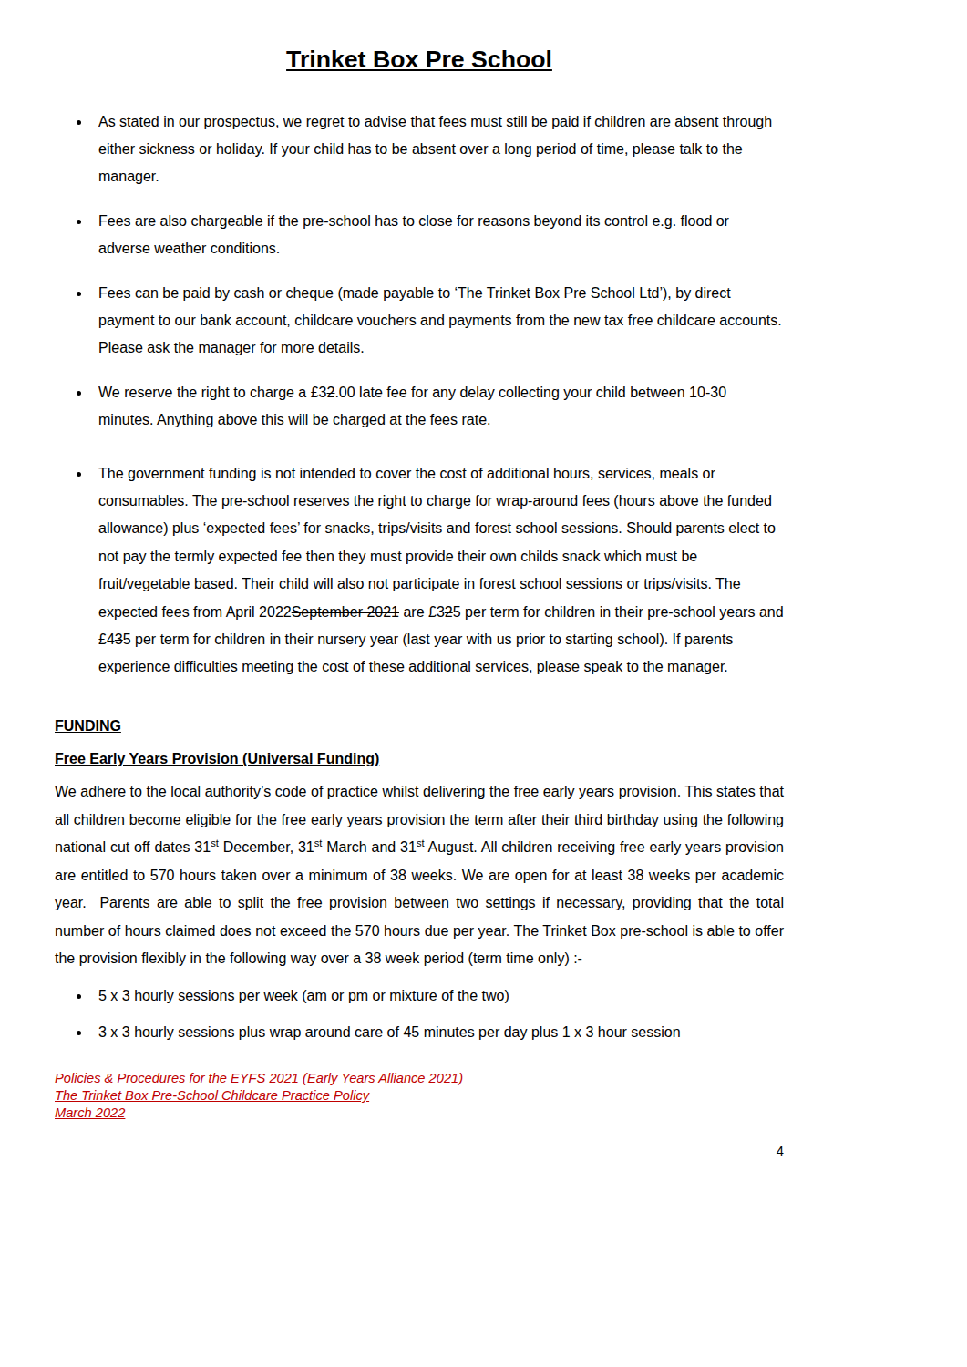Trinket Box Pre School
As stated in our prospectus, we regret to advise that fees must still be paid if children are absent through either sickness or holiday. If your child has to be absent over a long period of time, please talk to the manager.
Fees are also chargeable if the pre-school has to close for reasons beyond its control e.g. flood or adverse weather conditions.
Fees can be paid by cash or cheque (made payable to ‘The Trinket Box Pre School Ltd’), by direct payment to our bank account, childcare vouchers and payments from the new tax free childcare accounts. Please ask the manager for more details.
We reserve the right to charge a £32.00 late fee for any delay collecting your child between 10-30 minutes. Anything above this will be charged at the fees rate.
The government funding is not intended to cover the cost of additional hours, services, meals or consumables. The pre-school reserves the right to charge for wrap-around fees (hours above the funded allowance) plus ‘expected fees’ for snacks, trips/visits and forest school sessions. Should parents elect to not pay the termly expected fee then they must provide their own childs snack which must be fruit/vegetable based. Their child will also not participate in forest school sessions or trips/visits. The expected fees from April 2022 September 2021 are £325 per term for children in their pre-school years and £435 per term for children in their nursery year (last year with us prior to starting school). If parents experience difficulties meeting the cost of these additional services, please speak to the manager.
FUNDING
Free Early Years Provision (Universal Funding)
We adhere to the local authority’s code of practice whilst delivering the free early years provision. This states that all children become eligible for the free early years provision the term after their third birthday using the following national cut off dates 31st December, 31st March and 31st August. All children receiving free early years provision are entitled to 570 hours taken over a minimum of 38 weeks. We are open for at least 38 weeks per academic year. Parents are able to split the free provision between two settings if necessary, providing that the total number of hours claimed does not exceed the 570 hours due per year. The Trinket Box pre-school is able to offer the provision flexibly in the following way over a 38 week period (term time only) :-
5 x 3 hourly sessions per week (am or pm or mixture of the two)
3 x 3 hourly sessions plus wrap around care of 45 minutes per day plus 1 x 3 hour session
Policies & Procedures for the EYFS 2021 (Early Years Alliance 2021)
The Trinket Box Pre-School Childcare Practice Policy
March 2022
4